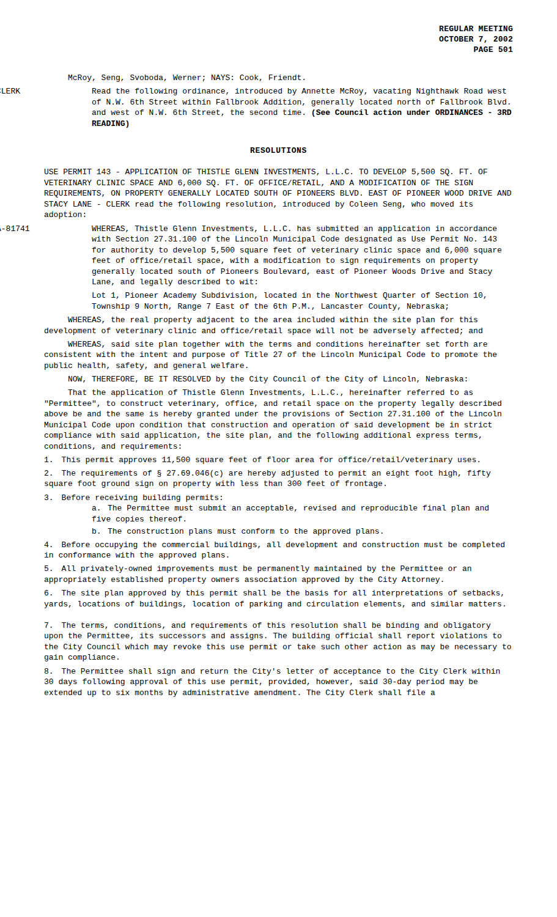REGULAR MEETING
OCTOBER 7, 2002
PAGE 501
McRoy, Seng, Svoboda, Werner; NAYS: Cook, Friendt.
CLERKRead the following ordinance, introduced by Annette McRoy, vacating Nighthawk Road west of N.W. 6th Street within Fallbrook Addition, generally located north of Fallbrook Blvd. and west of N.W. 6th Street, the second time. (See Council action under ORDINANCES - 3RD READING)
RESOLUTIONS
USE PERMIT 143 - APPLICATION OF THISTLE GLENN INVESTMENTS, L.L.C. TO DEVELOP 5,500 SQ. FT. OF VETERINARY CLINIC SPACE AND 6,000 SQ. FT. OF OFFICE/RETAIL, AND A MODIFICATION OF THE SIGN REQUIREMENTS, ON PROPERTY GENERALLY LOCATED SOUTH OF PIONEERS BLVD. EAST OF PIONEER WOOD DRIVE AND STACY LANE - CLERK read the following resolution, introduced by Coleen Seng, who moved its adoption:
A-81741 WHEREAS, Thistle Glenn Investments, L.L.C. has submitted an application in accordance with Section 27.31.100 of the Lincoln Municipal Code designated as Use Permit No. 143 for authority to develop 5,500 square feet of veterinary clinic space and 6,000 square feet of office/retail space, with a modification to sign requirements on property generally located south of Pioneers Boulevard, east of Pioneer Woods Drive and Stacy Lane, and legally described to wit:
Lot 1, Pioneer Academy Subdivision, located in the Northwest Quarter of Section 10, Township 9 North, Range 7 East of the 6th P.M., Lancaster County, Nebraska;
WHEREAS, the real property adjacent to the area included within the site plan for this development of veterinary clinic and office/retail space will not be adversely affected; and
WHEREAS, said site plan together with the terms and conditions hereinafter set forth are consistent with the intent and purpose of Title 27 of the Lincoln Municipal Code to promote the public health, safety, and general welfare.
NOW, THEREFORE, BE IT RESOLVED by the City Council of the City of Lincoln, Nebraska:
That the application of Thistle Glenn Investments, L.L.C., hereinafter referred to as "Permittee", to construct veterinary, office, and retail space on the property legally described above be and the same is hereby granted under the provisions of Section 27.31.100 of the Lincoln Municipal Code upon condition that construction and operation of said development be in strict compliance with said application, the site plan, and the following additional express terms, conditions, and requirements:
1. This permit approves 11,500 square feet of floor area for office/retail/veterinary uses.
2. The requirements of § 27.69.046(c) are hereby adjusted to permit an eight foot high, fifty square foot ground sign on property with less than 300 feet of frontage.
3. Before receiving building permits:
a. The Permittee must submit an acceptable, revised and reproducible final plan and five copies thereof.
b. The construction plans must conform to the approved plans.
4. Before occupying the commercial buildings, all development and construction must be completed in conformance with the approved plans.
5. All privately-owned improvements must be permanently maintained by the Permittee or an appropriately established property owners association approved by the City Attorney.
6. The site plan approved by this permit shall be the basis for all interpretations of setbacks, yards, locations of buildings, location of parking and circulation elements, and similar matters.
7. The terms, conditions, and requirements of this resolution shall be binding and obligatory upon the Permittee, its successors and assigns. The building official shall report violations to the City Council which may revoke this use permit or take such other action as may be necessary to gain compliance.
8. The Permittee shall sign and return the City's letter of acceptance to the City Clerk within 30 days following approval of this use permit, provided, however, said 30-day period may be extended up to six months by administrative amendment. The City Clerk shall file a